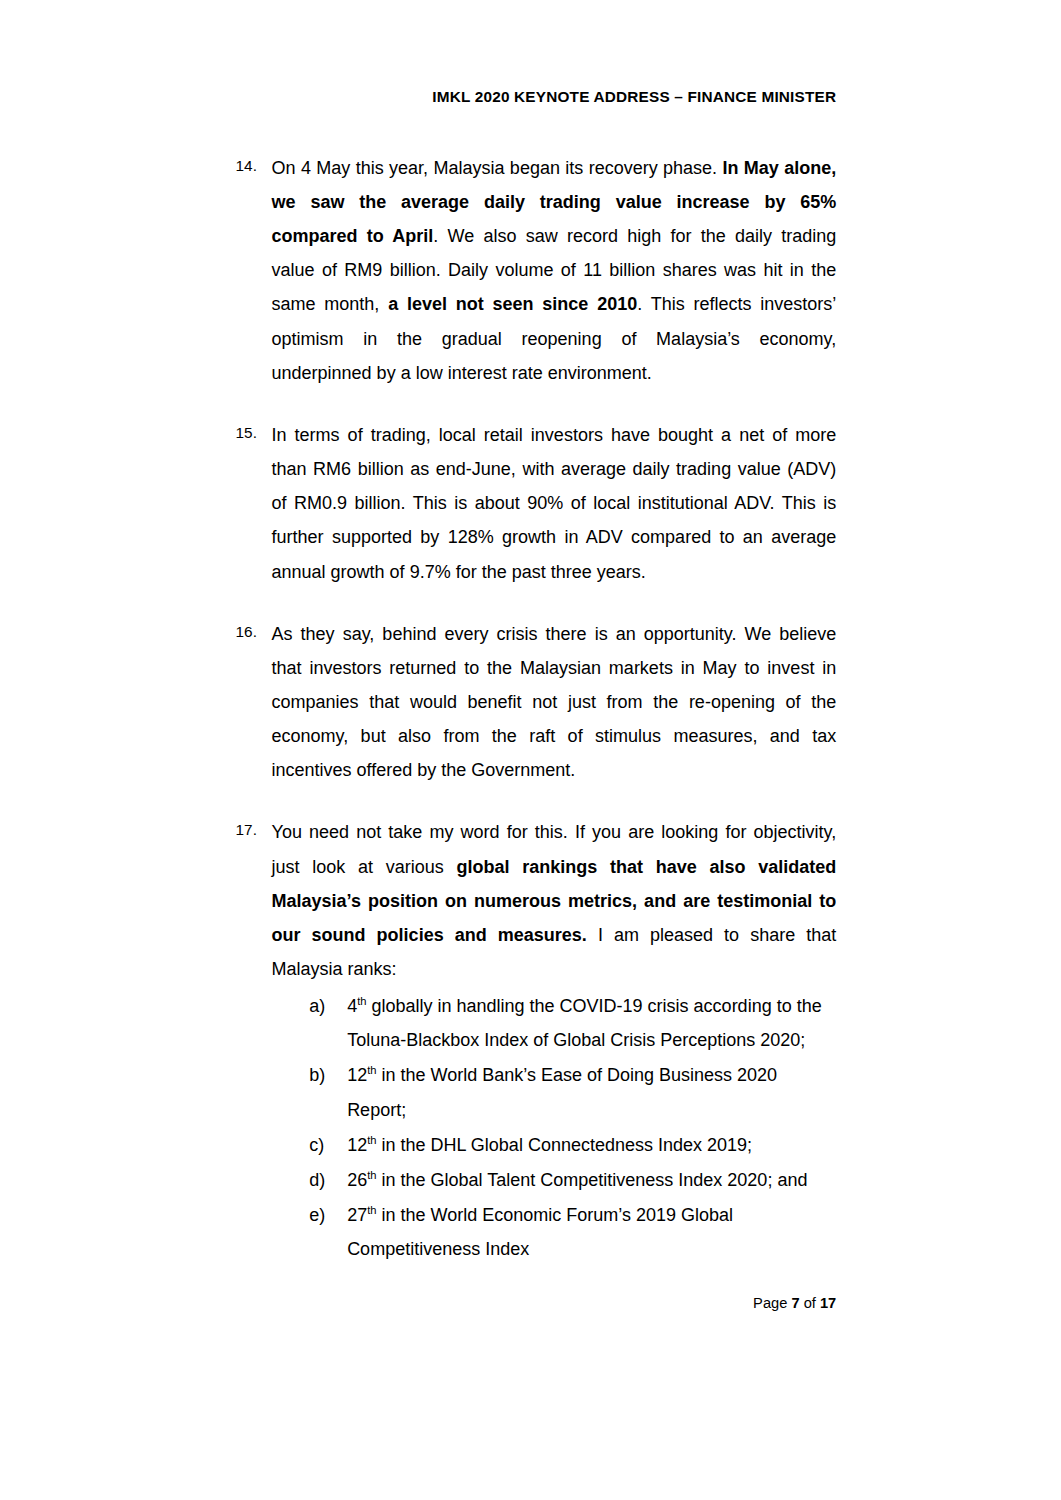IMKL 2020 KEYNOTE ADDRESS – FINANCE MINISTER
On 4 May this year, Malaysia began its recovery phase. In May alone, we saw the average daily trading value increase by 65% compared to April. We also saw record high for the daily trading value of RM9 billion. Daily volume of 11 billion shares was hit in the same month, a level not seen since 2010. This reflects investors’ optimism in the gradual reopening of Malaysia’s economy, underpinned by a low interest rate environment.
In terms of trading, local retail investors have bought a net of more than RM6 billion as end-June, with average daily trading value (ADV) of RM0.9 billion. This is about 90% of local institutional ADV. This is further supported by 128% growth in ADV compared to an average annual growth of 9.7% for the past three years.
As they say, behind every crisis there is an opportunity. We believe that investors returned to the Malaysian markets in May to invest in companies that would benefit not just from the re-opening of the economy, but also from the raft of stimulus measures, and tax incentives offered by the Government.
You need not take my word for this. If you are looking for objectivity, just look at various global rankings that have also validated Malaysia’s position on numerous metrics, and are testimonial to our sound policies and measures. I am pleased to share that Malaysia ranks:
4th globally in handling the COVID-19 crisis according to the Toluna-Blackbox Index of Global Crisis Perceptions 2020;
12th in the World Bank’s Ease of Doing Business 2020 Report;
12th in the DHL Global Connectedness Index 2019;
26th in the Global Talent Competitiveness Index 2020; and
27th in the World Economic Forum’s 2019 Global Competitiveness Index
Page 7 of 17